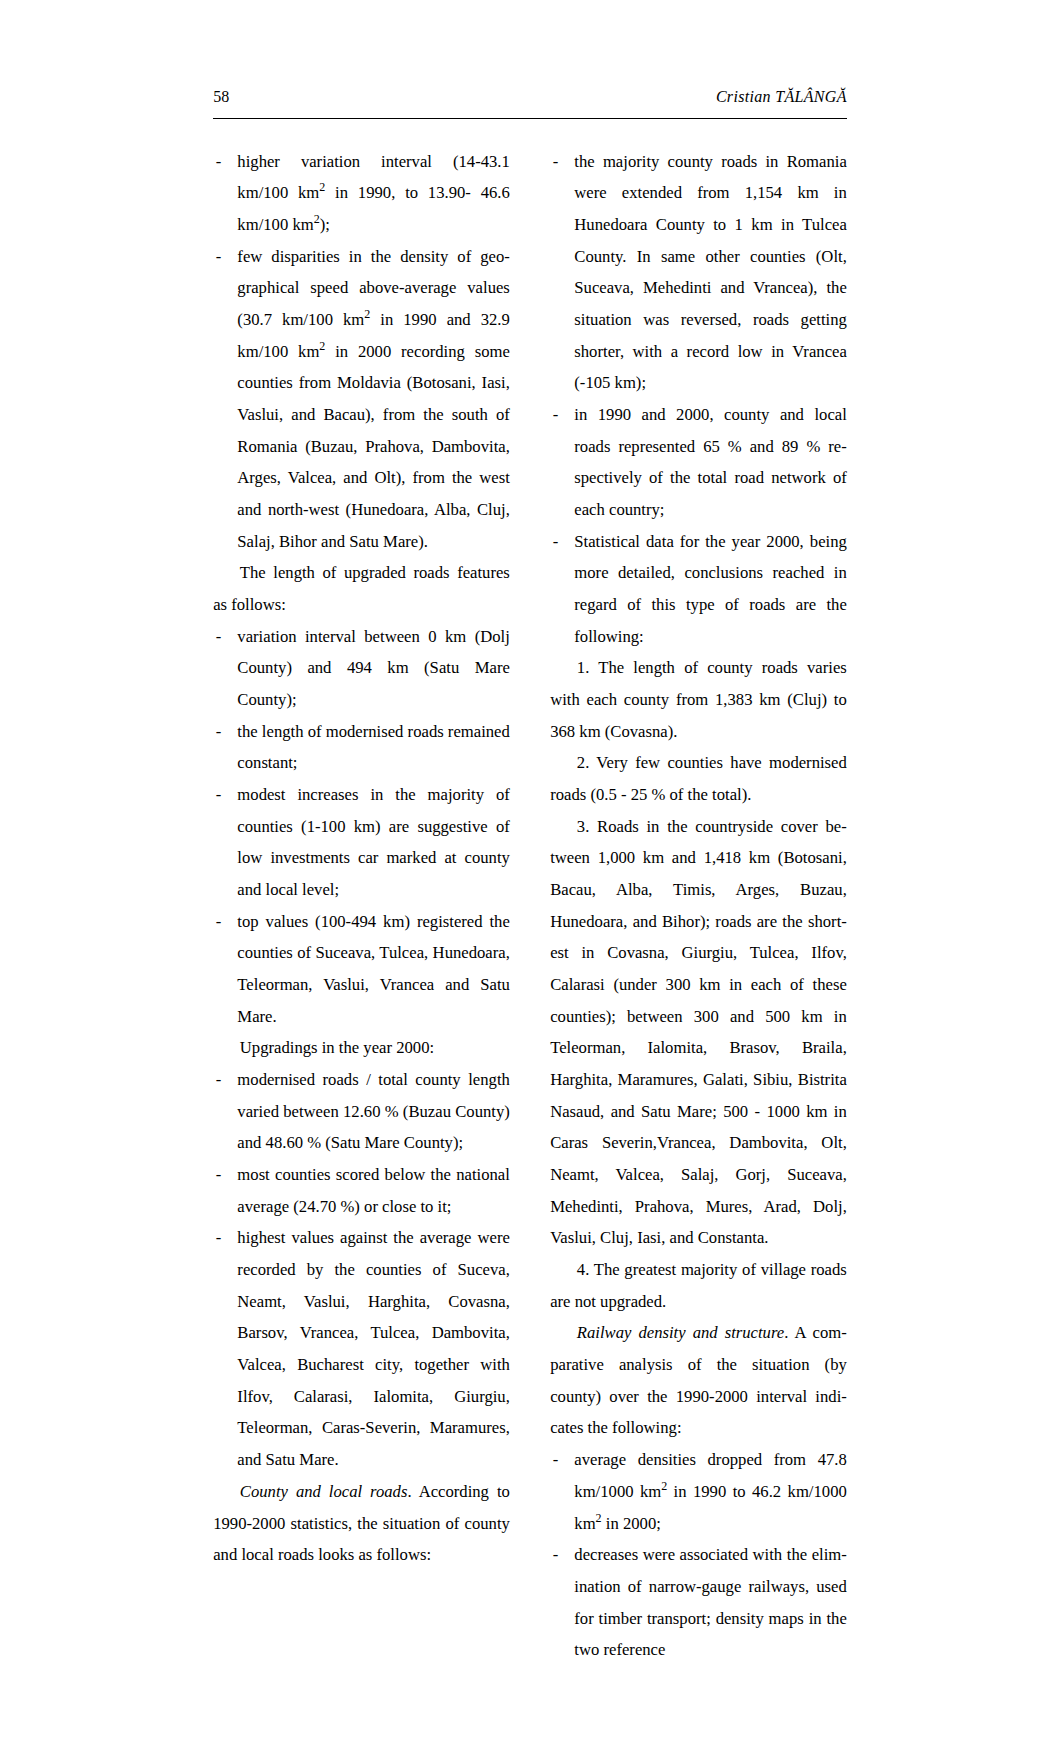58 Cristian TĂLÂNGĂ
higher variation interval (14-43.1 km/100 km2 in 1990, to 13.90- 46.6 km/100 km2);
few disparities in the density of geographical speed above-average values (30.7 km/100 km2 in 1990 and 32.9 km/100 km2 in 2000 recording some counties from Moldavia (Botosani, Iasi, Vaslui, and Bacau), from the south of Romania (Buzau, Prahova, Dambovita, Arges, Valcea, and Olt), from the west and north-west (Hunedoara, Alba, Cluj, Salaj, Bihor and Satu Mare).
The length of upgraded roads features as follows:
variation interval between 0 km (Dolj County) and 494 km (Satu Mare County);
the length of modernised roads remained constant;
modest increases in the majority of counties (1-100 km) are suggestive of low investments car marked at county and local level;
top values (100-494 km) registered the counties of Suceava, Tulcea, Hunedoara, Teleorman, Vaslui, Vrancea and Satu Mare.
Upgradings in the year 2000:
modernised roads / total county length varied between 12.60 % (Buzau County) and 48.60 % (Satu Mare County);
most counties scored below the national average (24.70 %) or close to it;
highest values against the average were recorded by the counties of Suceva, Neamt, Vaslui, Harghita, Covasna, Barsov, Vrancea, Tulcea, Dambovita, Valcea, Bucharest city, together with Ilfov, Calarasi, Ialomita, Giurgiu, Teleorman, Caras-Severin, Maramures, and Satu Mare.
County and local roads. According to 1990-2000 statistics, the situation of county and local roads looks as follows:
the majority county roads in Romania were extended from 1,154 km in Hunedoara County to 1 km in Tulcea County. In same other counties (Olt, Suceava, Mehedinti and Vrancea), the situation was reversed, roads getting shorter, with a record low in Vrancea (-105 km);
in 1990 and 2000, county and local roads represented 65 % and 89 % respectively of the total road network of each country;
Statistical data for the year 2000, being more detailed, conclusions reached in regard of this type of roads are the following:
1. The length of county roads varies with each county from 1,383 km (Cluj) to 368 km (Covasna).
2. Very few counties have modernised roads (0.5 - 25 % of the total).
3. Roads in the countryside cover between 1,000 km and 1,418 km (Botosani, Bacau, Alba, Timis, Arges, Buzau, Hunedoara, and Bihor); roads are the shortest in Covasna, Giurgiu, Tulcea, Ilfov, Calarasi (under 300 km in each of these counties); between 300 and 500 km in Teleorman, Ialomita, Brasov, Braila, Harghita, Maramures, Galati, Sibiu, Bistrita Nasaud, and Satu Mare; 500 - 1000 km in Caras Severin,Vrancea, Dambovita, Olt, Neamt, Valcea, Salaj, Gorj, Suceava, Mehedinti, Prahova, Mures, Arad, Dolj, Vaslui, Cluj, Iasi, and Constanta.
4. The greatest majority of village roads are not upgraded.
Railway density and structure. A comparative analysis of the situation (by county) over the 1990-2000 interval indicates the following:
average densities dropped from 47.8 km/1000 km2 in 1990 to 46.2 km/1000 km2 in 2000;
decreases were associated with the elimination of narrow-gauge railways, used for timber transport; density maps in the two reference